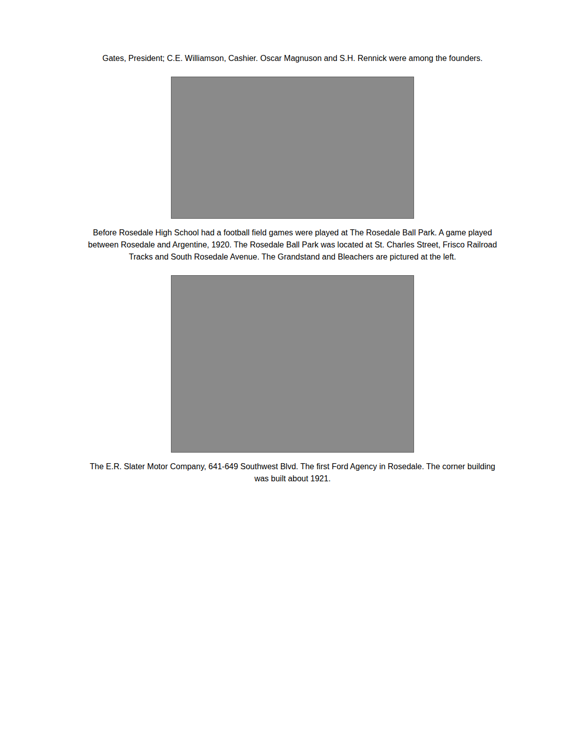Gates, President; C.E. Williamson, Cashier. Oscar Magnuson and S.H. Rennick were among the founders.
Before Rosedale High School had a football field games were played at The Rosedale Ball Park. A game played between Rosedale and Argentine, 1920. The Rosedale Ball Park was located at St. Charles Street, Frisco Railroad Tracks and South Rosedale Avenue. The Grandstand and Bleachers are pictured at the left.
The E.R. Slater Motor Company, 641-649 Southwest Blvd. The first Ford Agency in Rosedale. The corner building was built about 1921.